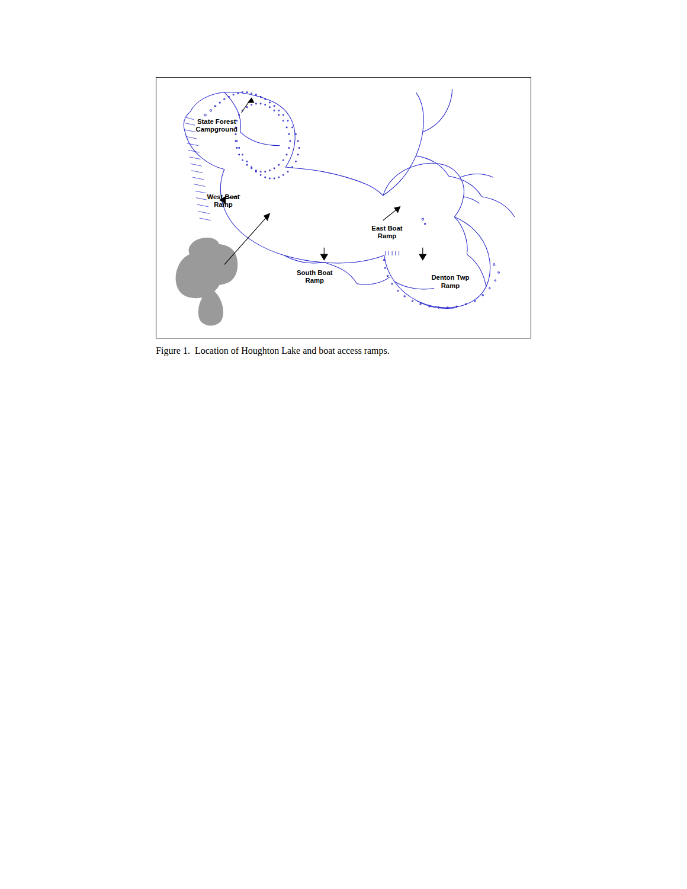State Forest
Campground
West Boat
Ramp
East Boat
Ramp
South Boat
Ramp
Denton Twp
Ramp
Figure 1. Location of Houghton Lake and boat access ramps.